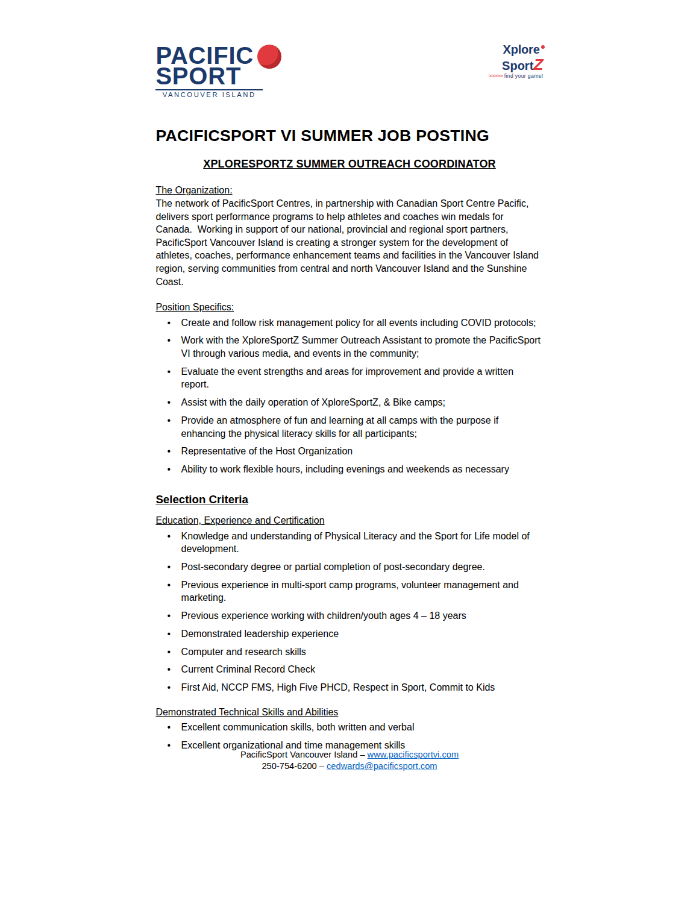PACIFIC SPORT
VANCOUVER ISLAND
Xplore
Sport Z
>>>>> find your game!
PACIFICSPORT VI SUMMER JOB POSTING
XPLORESPORTZ SUMMER OUTREACH COORDINATOR
The Organization:
The network of PacificSport Centres, in partnership with Canadian Sport Centre Pacific, delivers sport performance programs to help athletes and coaches win medals for Canada. Working in support of our national, provincial and regional sport partners, PacificSport Vancouver Island is creating a stronger system for the development of athletes, coaches, performance enhancement teams and facilities in the Vancouver Island region, serving communities from central and north Vancouver Island and the Sunshine Coast.
Position Specifics:
Create and follow risk management policy for all events including COVID protocols;
Work with the XploreSportZ Summer Outreach Assistant to promote the PacificSport VI through various media, and events in the community;
Evaluate the event strengths and areas for improvement and provide a written report.
Assist with the daily operation of XploreSportZ, & Bike camps;
Provide an atmosphere of fun and learning at all camps with the purpose if enhancing the physical literacy skills for all participants;
Representative of the Host Organization
Ability to work flexible hours, including evenings and weekends as necessary
Selection Criteria
Education, Experience and Certification
Knowledge and understanding of Physical Literacy and the Sport for Life model of development.
Post-secondary degree or partial completion of post-secondary degree.
Previous experience in multi-sport camp programs, volunteer management and marketing.
Previous experience working with children/youth ages 4 – 18 years
Demonstrated leadership experience
Computer and research skills
Current Criminal Record Check
First Aid, NCCP FMS, High Five PHCD, Respect in Sport, Commit to Kids
Demonstrated Technical Skills and Abilities
Excellent communication skills, both written and verbal
Excellent organizational and time management skills
PacificSport Vancouver Island – www.pacificsportvi.com
250-754-6200 – cedwards@pacificsport.com